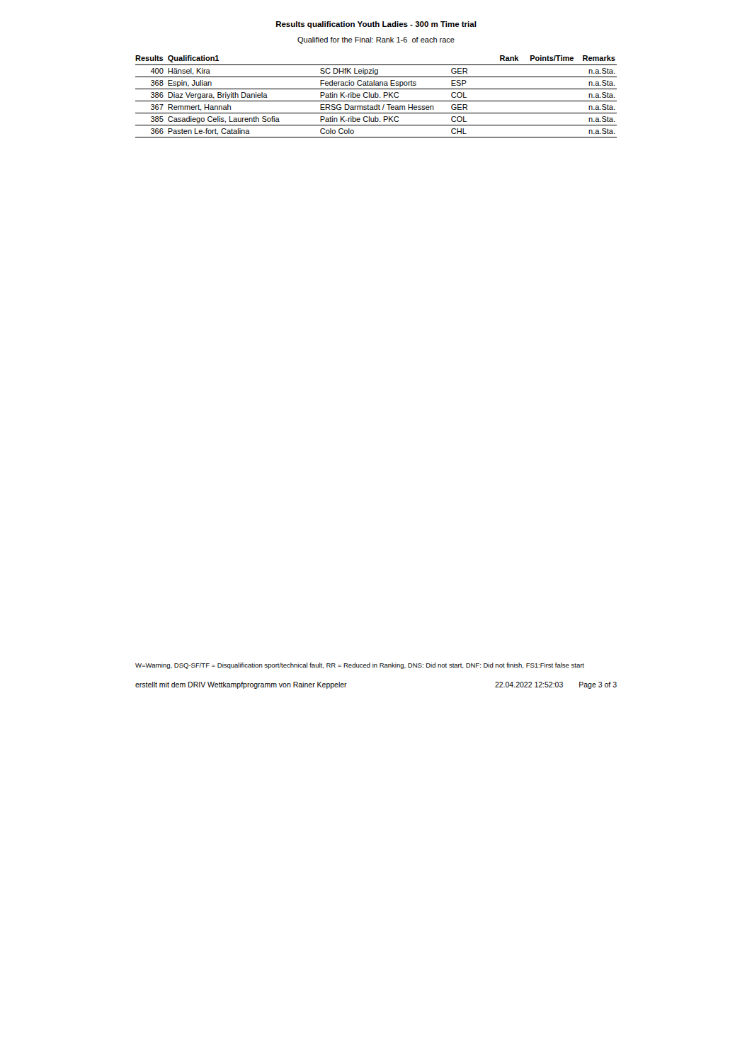Results qualification Youth Ladies - 300 m Time trial
Qualified for the Final: Rank 1-6 of each race
| Results | Qualification1 | | Rank | Points/Time | Remarks |
| --- | --- | --- | --- | --- | --- |
| 400 | Hänsel, Kira | SC DHfK Leipzig | GER | | | n.a.Sta. |
| 368 | Espin, Julian | Federacio Catalana Esports | ESP | | | n.a.Sta. |
| 386 | Diaz Vergara, Briyith Daniela | Patin K-ribe Club. PKC | COL | | | n.a.Sta. |
| 367 | Remmert, Hannah | ERSG Darmstadt / Team Hessen | GER | | | n.a.Sta. |
| 385 | Casadiego Celis, Laurenth Sofia | Patin K-ribe Club. PKC | COL | | | n.a.Sta. |
| 366 | Pasten Le-fort, Catalina | Colo Colo | CHL | | | n.a.Sta. |
W=Warning, DSQ-SF/TF = Disqualification sport/technical fault, RR = Reduced in Ranking, DNS: Did not start, DNF: Did not finish, FS1:First false start
erstellt mit dem DRIV Wettkampfprogramm von Rainer Keppeler
22.04.2022 12:52:03 Page 3 of 3